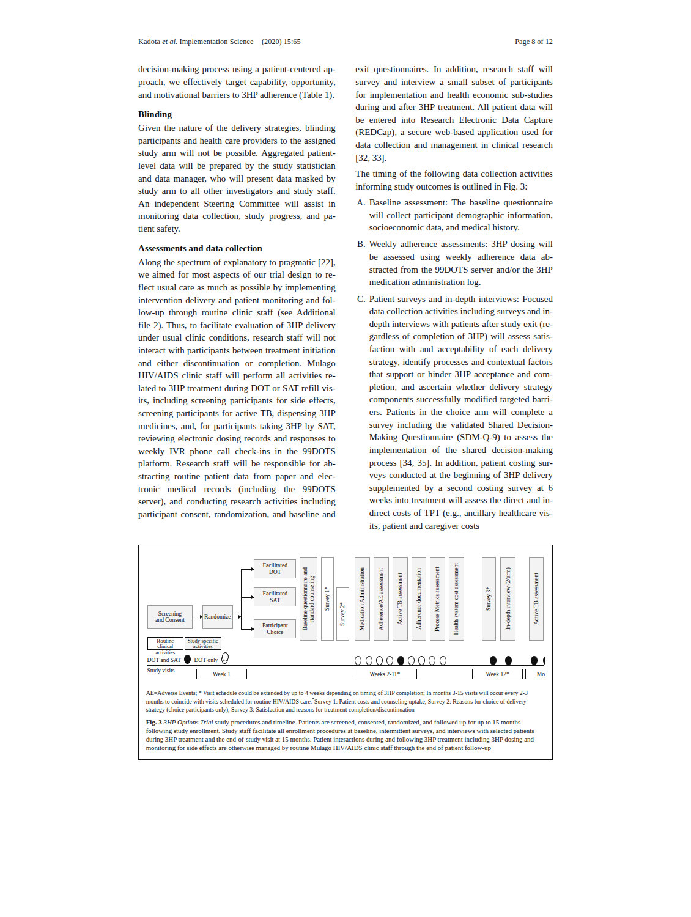Kadota et al. Implementation Science
(2020) 15:65
Page 8 of 12
decision-making process using a patient-centered approach, we effectively target capability, opportunity, and motivational barriers to 3HP adherence (Table 1).
Blinding
Given the nature of the delivery strategies, blinding participants and health care providers to the assigned study arm will not be possible. Aggregated patient-level data will be prepared by the study statistician and data manager, who will present data masked by study arm to all other investigators and study staff. An independent Steering Committee will assist in monitoring data collection, study progress, and patient safety.
Assessments and data collection
Along the spectrum of explanatory to pragmatic [22], we aimed for most aspects of our trial design to reflect usual care as much as possible by implementing intervention delivery and patient monitoring and follow-up through routine clinic staff (see Additional file 2). Thus, to facilitate evaluation of 3HP delivery under usual clinic conditions, research staff will not interact with participants between treatment initiation and either discontinuation or completion. Mulago HIV/AIDS clinic staff will perform all activities related to 3HP treatment during DOT or SAT refill visits, including screening participants for side effects, screening participants for active TB, dispensing 3HP medicines, and, for participants taking 3HP by SAT, reviewing electronic dosing records and responses to weekly IVR phone call check-ins in the 99DOTS platform. Research staff will be responsible for abstracting routine patient data from paper and electronic medical records (including the 99DOTS server), and conducting research activities including participant consent, randomization, and baseline and exit questionnaires. In addition, research staff will survey and interview a small subset of participants for implementation and health economic sub-studies during and after 3HP treatment. All patient data will be entered into Research Electronic Data Capture (REDCap), a secure web-based application used for data collection and management in clinical research [32, 33].
The timing of the following data collection activities informing study outcomes is outlined in Fig. 3:
Baseline assessment: The baseline questionnaire will collect participant demographic information, socioeconomic data, and medical history.
Weekly adherence assessments: 3HP dosing will be assessed using weekly adherence data abstracted from the 99DOTS server and/or the 3HP medication administration log.
Patient surveys and in-depth interviews: Focused data collection activities including surveys and in-depth interviews with patients after study exit (regardless of completion of 3HP) will assess satisfaction with and acceptability of each delivery strategy, identify processes and contextual factors that support or hinder 3HP acceptance and completion, and ascertain whether delivery strategy components successfully modified targeted barriers. Patients in the choice arm will complete a survey including the validated Shared Decision-Making Questionnaire (SDM-Q-9) to assess the implementation of the shared decision-making process [34, 35]. In addition, patient costing surveys conducted at the beginning of 3HP delivery supplemented by a second costing survey at 6 weeks into treatment will assess the direct and indirect costs of TPT (e.g., ancillary healthcare visits, patient and caregiver costs
Screening
and Consent
Randomize
Facilitated
DOT
Facilitated
SAT
Participant
Choice
Baseline questionnaire and
standard counseling
Survey 1*
Survey 2*
Medication Administration
Adherence/AE assessment
Active TB assessment
Adherence documentation
Process Metrics assessment
Health system cost assessment
Survey 3*
In-depth interview (2/arm)
Active TB assessment
Routine clinical
activities
Study specific
activities
DOT and SAT DOT only
Study visits
Week 1
Weeks 2-11*
Week 12*
Months 3-15*
AE=Adverse Events; * Visit schedule could be extended by up to 4 weeks depending on timing of 3HP completion; In months 3-15 visits will occur every 2-3 months to coincide with visits scheduled for routine HIV/AIDS care.*Survey 1: Patient costs and counseling uptake, Survey 2: Reasons for choice of delivery strategy (choice participants only), Survey 3: Satisfaction and reasons for treatment completion/discontinuation
Fig. 3 3HP Options Trial study procedures and timeline. Patients are screened, consented, randomized, and followed up for up to 15 months following study enrollment. Study staff facilitate all enrollment procedures at baseline, intermittent surveys, and interviews with selected patients during 3HP treatment and the end-of-study visit at 15 months. Patient interactions during and following 3HP treatment including 3HP dosing and monitoring for side effects are otherwise managed by routine Mulago HIV/AIDS clinic staff through the end of patient follow-up